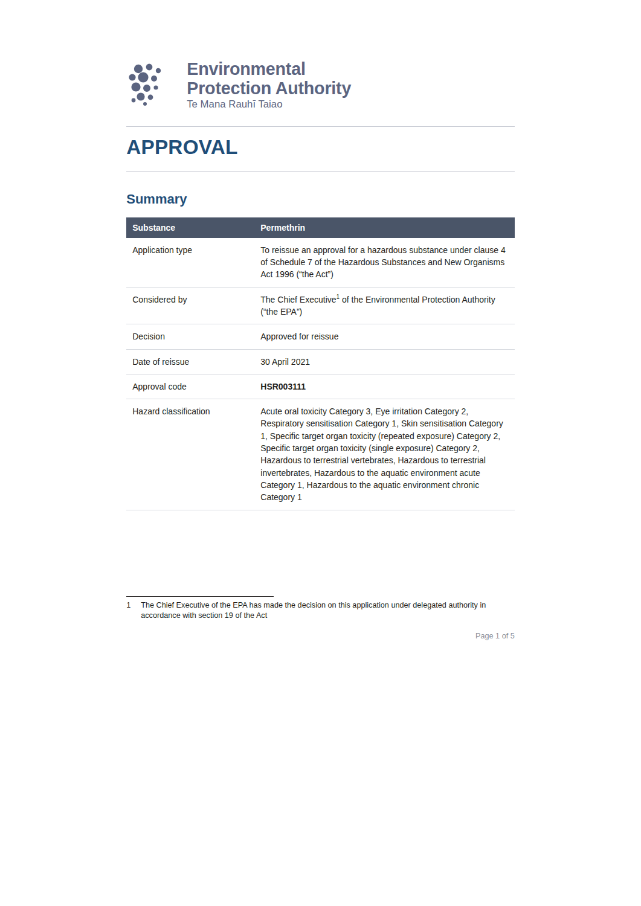Environmental Protection Authority Te Mana Rauhī Taiao
APPROVAL
Summary
| Substance | Permethrin |
| --- | --- |
| Application type | To reissue an approval for a hazardous substance under clause 4 of Schedule 7 of the Hazardous Substances and New Organisms Act 1996 (“the Act”) |
| Considered by | The Chief Executive 1 of the Environmental Protection Authority (“the EPA”) |
| Decision | Approved for reissue |
| Date of reissue | 30 April 2021 |
| Approval code | HSR003111 |
| Hazard classification | Acute oral toxicity Category 3, Eye irritation Category 2, Respiratory sensitisation Category 1, Skin sensitisation Category 1, Specific target organ toxicity (repeated exposure) Category 2, Specific target organ toxicity (single exposure) Category 2, Hazardous to terrestrial vertebrates, Hazardous to terrestrial invertebrates, Hazardous to the aquatic environment acute Category 1, Hazardous to the aquatic environment chronic Category 1 |
1
The Chief Executive of the EPA has made the decision on this application under delegated authority in accordance with section 19 of the Act
Page 1 of 5